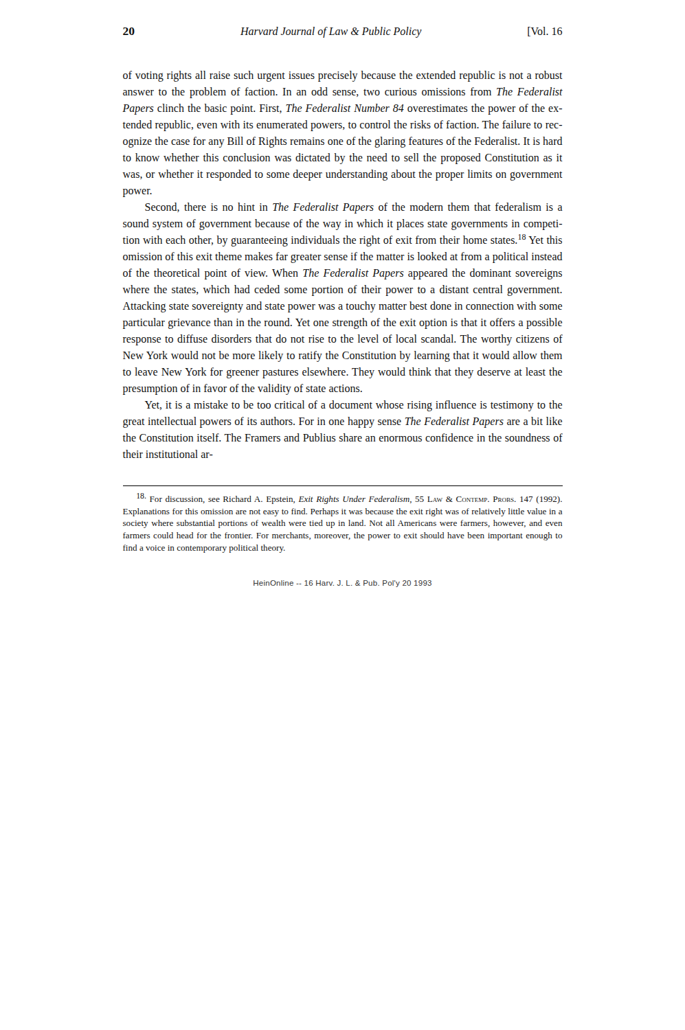20 Harvard Journal of Law & Public Policy [Vol. 16
of voting rights all raise such urgent issues precisely because the extended republic is not a robust answer to the problem of faction. In an odd sense, two curious omissions from The Federalist Papers clinch the basic point. First, The Federalist Number 84 overestimates the power of the extended republic, even with its enumerated powers, to control the risks of faction. The failure to recognize the case for any Bill of Rights remains one of the glaring features of the Federalist. It is hard to know whether this conclusion was dictated by the need to sell the proposed Constitution as it was, or whether it responded to some deeper understanding about the proper limits on government power.
Second, there is no hint in The Federalist Papers of the modern them that federalism is a sound system of government because of the way in which it places state governments in competition with each other, by guaranteeing individuals the right of exit from their home states.18 Yet this omission of this exit theme makes far greater sense if the matter is looked at from a political instead of the theoretical point of view. When The Federalist Papers appeared the dominant sovereigns where the states, which had ceded some portion of their power to a distant central government. Attacking state sovereignty and state power was a touchy matter best done in connection with some particular grievance than in the round. Yet one strength of the exit option is that it offers a possible response to diffuse disorders that do not rise to the level of local scandal. The worthy citizens of New York would not be more likely to ratify the Constitution by learning that it would allow them to leave New York for greener pastures elsewhere. They would think that they deserve at least the presumption of in favor of the validity of state actions.
Yet, it is a mistake to be too critical of a document whose rising influence is testimony to the great intellectual powers of its authors. For in one happy sense The Federalist Papers are a bit like the Constitution itself. The Framers and Publius share an enormous confidence in the soundness of their institutional ar-
18. For discussion, see Richard A. Epstein, Exit Rights Under Federalism, 55 Law & Contemp. Probs. 147 (1992). Explanations for this omission are not easy to find. Perhaps it was because the exit right was of relatively little value in a society where substantial portions of wealth were tied up in land. Not all Americans were farmers, however, and even farmers could head for the frontier. For merchants, moreover, the power to exit should have been important enough to find a voice in contemporary political theory.
HeinOnline -- 16 Harv. J. L. & Pub. Pol'y 20 1993